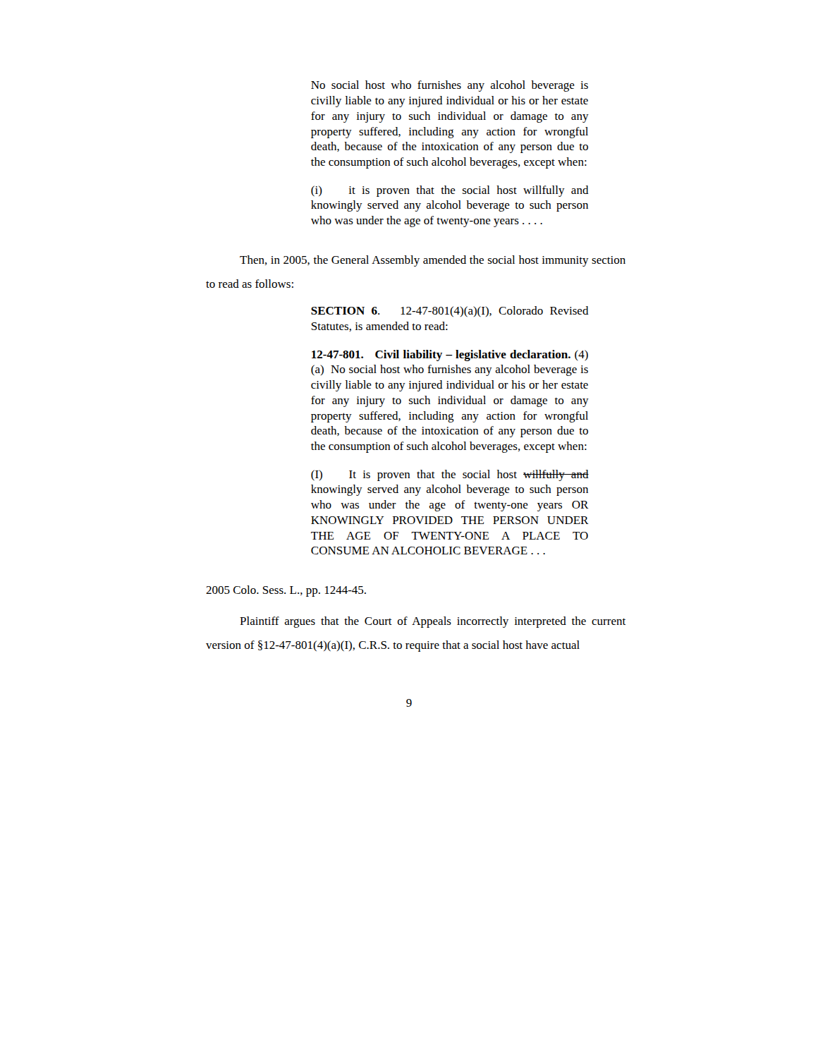No social host who furnishes any alcohol beverage is civilly liable to any injured individual or his or her estate for any injury to such individual or damage to any property suffered, including any action for wrongful death, because of the intoxication of any person due to the consumption of such alcohol beverages, except when:
(i) it is proven that the social host willfully and knowingly served any alcohol beverage to such person who was under the age of twenty-one years . . . .
Then, in 2005, the General Assembly amended the social host immunity section to read as follows:
SECTION 6. 12-47-801(4)(a)(I), Colorado Revised Statutes, is amended to read:
12-47-801. Civil liability – legislative declaration. (4)(a) No social host who furnishes any alcohol beverage is civilly liable to any injured individual or his or her estate for any injury to such individual or damage to any property suffered, including any action for wrongful death, because of the intoxication of any person due to the consumption of such alcohol beverages, except when:
(I) It is proven that the social host willfully and knowingly served any alcohol beverage to such person who was under the age of twenty-one years or knowingly provided the person under the age of twenty-one a place to consume an alcoholic beverage . . .
2005 Colo. Sess. L., pp. 1244-45.
Plaintiff argues that the Court of Appeals incorrectly interpreted the current version of §12-47-801(4)(a)(I), C.R.S. to require that a social host have actual
9